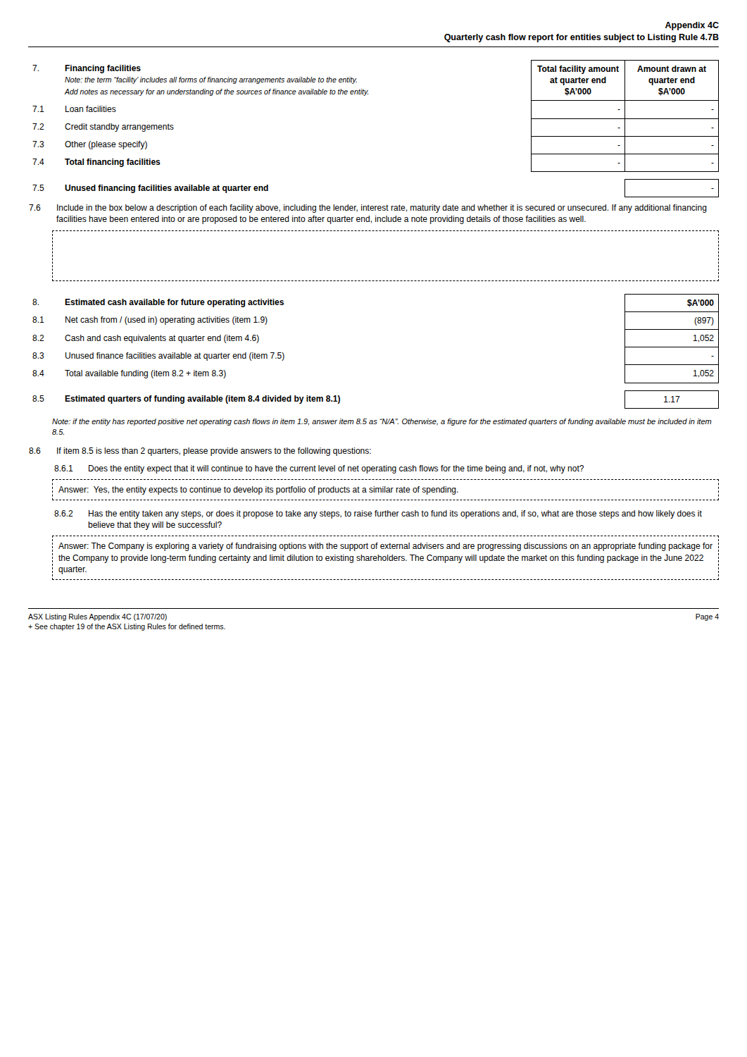Appendix 4C
Quarterly cash flow report for entities subject to Listing Rule 4.7B
| 7. | Financing facilities Note: the term “facility’ includes all forms of financing arrangements available to the entity. Add notes as necessary for an understanding of the sources of finance available to the entity. | Total facility amount at quarter end $A’000 | Amount drawn at quarter end $A’000 |
| 7.1 | Loan facilities | - | - |
| 7.2 | Credit standby arrangements | - | - |
| 7.3 | Other (please specify) | - | - |
| 7.4 | Total financing facilities | - | - |
| 7.5 | Unused financing facilities available at quarter end | - |
| 7.6 | Include in the box below a description of each facility above, including the lender, interest rate, maturity date and whether it is secured or unsecured. If any additional financing facilities have been entered into or are proposed to be entered into after quarter end, include a note providing details of those facilities as well. |
| 8. | Estimated cash available for future operating activities | $A’000 |
| 8.1 | Net cash from / (used in) operating activities (item 1.9) | (897) |
| 8.2 | Cash and cash equivalents at quarter end (item 4.6) | 1,052 |
| 8.3 | Unused finance facilities available at quarter end (item 7.5) | - |
| 8.4 | Total available funding (item 8.2 + item 8.3) | 1,052 |
| 8.5 | Estimated quarters of funding available (item 8.4 divided by item 8.1) | 1.17 |
Note: if the entity has reported positive net operating cash flows in item 1.9, answer item 8.5 as “N/A”. Otherwise, a figure for the estimated quarters of funding available must be included in item 8.5.
| 8.6 | If item 8.5 is less than 2 quarters, please provide answers to the following questions: |
| | 8.6.1 | Does the entity expect that it will continue to have the current level of net operating cash flows for the time being and, if not, why not? |
Answer: Yes, the entity expects to continue to develop its portfolio of products at a similar rate of spending.
| | 8.6.2 | Has the entity taken any steps, or does it propose to take any steps, to raise further cash to fund its operations and, if so, what are those steps and how likely does it believe that they will be successful? |
Answer: The Company is exploring a variety of fundraising options with the support of external advisers and are progressing discussions on an appropriate funding package for the Company to provide long-term funding certainty and limit dilution to existing shareholders. The Company will update the market on this funding package in the June 2022 quarter.
ASX Listing Rules Appendix 4C (17/07/20)
+ See chapter 19 of the ASX Listing Rules for defined terms.
Page 4